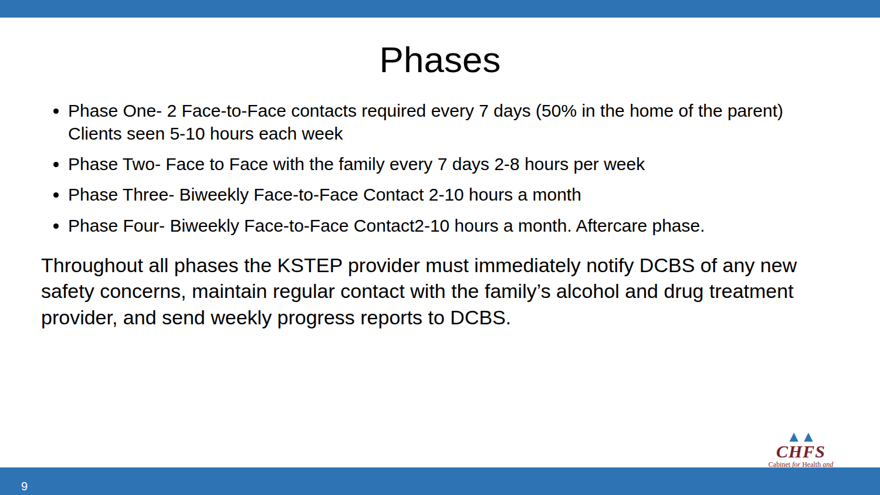Phases
Phase One- 2 Face-to-Face contacts required every 7 days (50% in the home of the parent) Clients seen 5-10 hours each week
Phase Two- Face to Face with the family every 7 days 2-8 hours per week
Phase Three- Biweekly Face-to-Face Contact 2-10 hours a month
Phase Four- Biweekly Face-to-Face Contact2-10 hours a month. Aftercare phase.
Throughout all phases the KSTEP provider must immediately notify DCBS of any new safety concerns, maintain regular contact with the family’s alcohol and drug treatment provider, and send weekly progress reports to DCBS.
▲▲
CHFS
Cabinet for Health and
Family Services
9